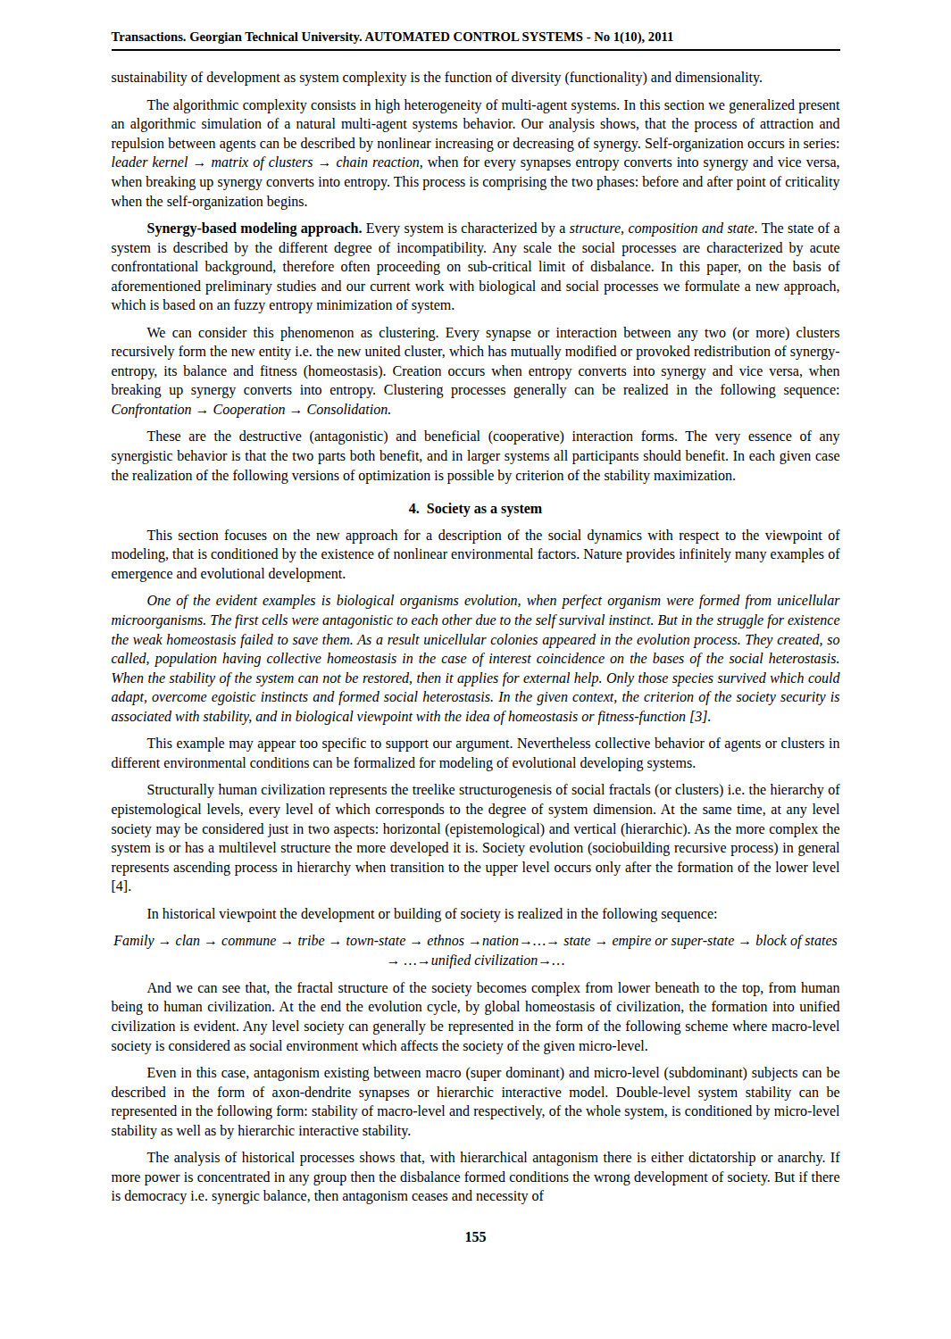Transactions. Georgian Technical University. AUTOMATED CONTROL SYSTEMS - No 1(10), 2011
sustainability of development as system complexity is the function of diversity (functionality) and dimensionality.
The algorithmic complexity consists in high heterogeneity of multi-agent systems. In this section we generalized present an algorithmic simulation of a natural multi-agent systems behavior. Our analysis shows, that the process of attraction and repulsion between agents can be described by nonlinear increasing or decreasing of synergy. Self-organization occurs in series: leader kernel → matrix of clusters → chain reaction, when for every synapses entropy converts into synergy and vice versa, when breaking up synergy converts into entropy. This process is comprising the two phases: before and after point of criticality when the self-organization begins.
Synergy-based modeling approach. Every system is characterized by a structure, composition and state. The state of a system is described by the different degree of incompatibility. Any scale the social processes are characterized by acute confrontational background, therefore often proceeding on sub-critical limit of disbalance. In this paper, on the basis of aforementioned preliminary studies and our current work with biological and social processes we formulate a new approach, which is based on an fuzzy entropy minimization of system.
We can consider this phenomenon as clustering. Every synapse or interaction between any two (or more) clusters recursively form the new entity i.e. the new united cluster, which has mutually modified or provoked redistribution of synergy-entropy, its balance and fitness (homeostasis). Creation occurs when entropy converts into synergy and vice versa, when breaking up synergy converts into entropy. Clustering processes generally can be realized in the following sequence: Confrontation → Cooperation → Consolidation.
These are the destructive (antagonistic) and beneficial (cooperative) interaction forms. The very essence of any synergistic behavior is that the two parts both benefit, and in larger systems all participants should benefit. In each given case the realization of the following versions of optimization is possible by criterion of the stability maximization.
4. Society as a system
This section focuses on the new approach for a description of the social dynamics with respect to the viewpoint of modeling, that is conditioned by the existence of nonlinear environmental factors. Nature provides infinitely many examples of emergence and evolutional development.
One of the evident examples is biological organisms evolution, when perfect organism were formed from unicellular microorganisms. The first cells were antagonistic to each other due to the self survival instinct. But in the struggle for existence the weak homeostasis failed to save them. As a result unicellular colonies appeared in the evolution process. They created, so called, population having collective homeostasis in the case of interest coincidence on the bases of the social heterostasis. When the stability of the system can not be restored, then it applies for external help. Only those species survived which could adapt, overcome egoistic instincts and formed social heterostasis. In the given context, the criterion of the society security is associated with stability, and in biological viewpoint with the idea of homeostasis or fitness-function [3].
This example may appear too specific to support our argument. Nevertheless collective behavior of agents or clusters in different environmental conditions can be formalized for modeling of evolutional developing systems.
Structurally human civilization represents the treelike structurogenesis of social fractals (or clusters) i.e. the hierarchy of epistemological levels, every level of which corresponds to the degree of system dimension. At the same time, at any level society may be considered just in two aspects: horizontal (epistemological) and vertical (hierarchic). As the more complex the system is or has a multilevel structure the more developed it is. Society evolution (sociobuilding recursive process) in general represents ascending process in hierarchy when transition to the upper level occurs only after the formation of the lower level [4].
In historical viewpoint the development or building of society is realized in the following sequence:
Family → clan → commune → tribe → town-state → ethnos →nation→…→ state → empire or super-state → block of states → …→unified civilization→…
And we can see that, the fractal structure of the society becomes complex from lower beneath to the top, from human being to human civilization. At the end the evolution cycle, by global homeostasis of civilization, the formation into unified civilization is evident. Any level society can generally be represented in the form of the following scheme where macro-level society is considered as social environment which affects the society of the given micro-level.
Even in this case, antagonism existing between macro (super dominant) and micro-level (subdominant) subjects can be described in the form of axon-dendrite synapses or hierarchic interactive model. Double-level system stability can be represented in the following form: stability of macro-level and respectively, of the whole system, is conditioned by micro-level stability as well as by hierarchic interactive stability.
The analysis of historical processes shows that, with hierarchical antagonism there is either dictatorship or anarchy. If more power is concentrated in any group then the disbalance formed conditions the wrong development of society. But if there is democracy i.e. synergic balance, then antagonism ceases and necessity of
155